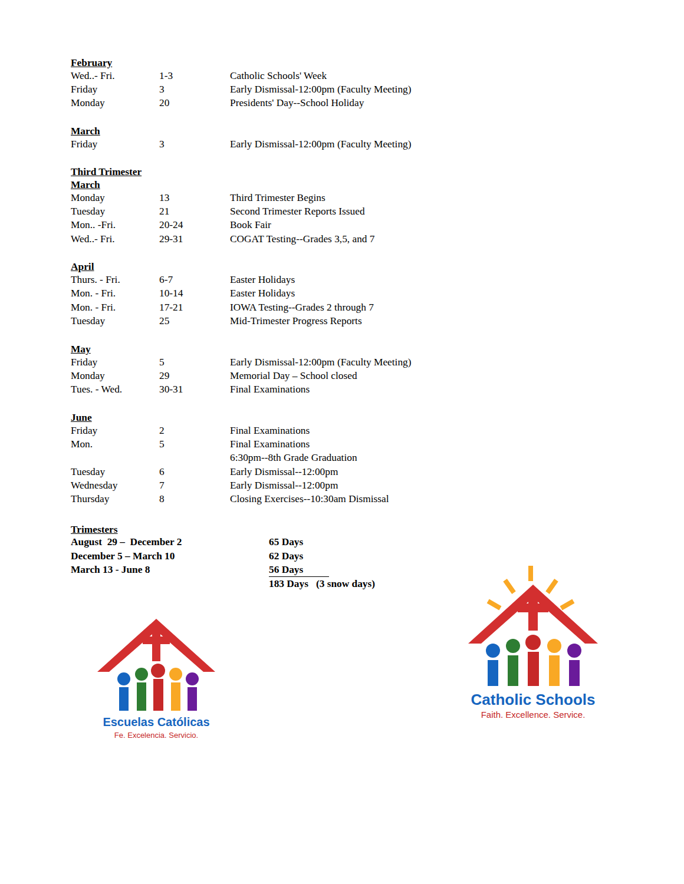February
| Wed..- Fri. | 1-3 | Catholic Schools' Week |
| Friday | 3 | Early Dismissal-12:00pm (Faculty Meeting) |
| Monday | 20 | Presidents' Day--School Holiday |
March
| Friday | 3 | Early Dismissal-12:00pm (Faculty Meeting) |
Third Trimester
March
| Monday | 13 | Third Trimester Begins |
| Tuesday | 21 | Second Trimester Reports Issued |
| Mon.. -Fri. | 20-24 | Book Fair |
| Wed..- Fri. | 29-31 | COGAT Testing--Grades 3,5, and 7 |
April
| Thurs. - Fri. | 6-7 | Easter Holidays |
| Mon. - Fri. | 10-14 | Easter Holidays |
| Mon. - Fri. | 17-21 | IOWA Testing--Grades 2 through 7 |
| Tuesday | 25 | Mid-Trimester Progress Reports |
May
| Friday | 5 | Early Dismissal-12:00pm (Faculty Meeting) |
| Monday | 29 | Memorial Day – School closed |
| Tues. - Wed. | 30-31 | Final Examinations |
June
| Friday | 2 | Final Examinations |
| Mon. | 5 | Final Examinations |
| | | 6:30pm--8th Grade Graduation |
| Tuesday | 6 | Early Dismissal--12:00pm |
| Wednesday | 7 | Early Dismissal--12:00pm |
| Thursday | 8 | Closing Exercises--10:30am Dismissal |
Trimesters
| August 29 – December 2 | 65 Days |
| December 5 – March 10 | 62 Days |
| March 13 - June 8 | 56 Days |
| | 183 Days (3 snow days) |